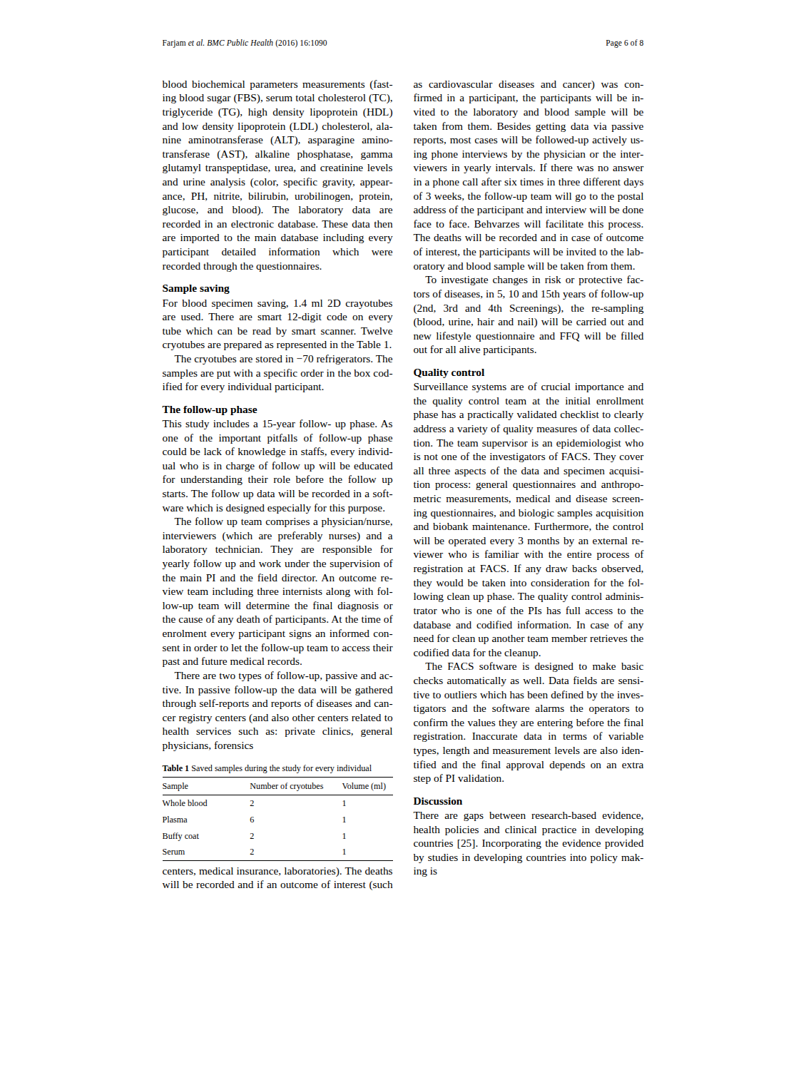Farjam et al. BMC Public Health (2016) 16:1090
Page 6 of 8
blood biochemical parameters measurements (fasting blood sugar (FBS), serum total cholesterol (TC), triglyceride (TG), high density lipoprotein (HDL) and low density lipoprotein (LDL) cholesterol, alanine aminotransferase (ALT), asparagine aminotransferase (AST), alkaline phosphatase, gamma glutamyl transpeptidase, urea, and creatinine levels and urine analysis (color, specific gravity, appearance, PH, nitrite, bilirubin, urobilinogen, protein, glucose, and blood). The laboratory data are recorded in an electronic database. These data then are imported to the main database including every participant detailed information which were recorded through the questionnaires.
Sample saving
For blood specimen saving, 1.4 ml 2D crayotubes are used. There are smart 12-digit code on every tube which can be read by smart scanner. Twelve cryotubes are prepared as represented in the Table 1.
The cryotubes are stored in −70 refrigerators. The samples are put with a specific order in the box codified for every individual participant.
The follow-up phase
This study includes a 15-year follow- up phase. As one of the important pitfalls of follow-up phase could be lack of knowledge in staffs, every individual who is in charge of follow up will be educated for understanding their role before the follow up starts. The follow up data will be recorded in a software which is designed especially for this purpose.
The follow up team comprises a physician/nurse, interviewers (which are preferably nurses) and a laboratory technician. They are responsible for yearly follow up and work under the supervision of the main PI and the field director. An outcome review team including three internists along with follow-up team will determine the final diagnosis or the cause of any death of participants. At the time of enrolment every participant signs an informed consent in order to let the follow-up team to access their past and future medical records.
There are two types of follow-up, passive and active. In passive follow-up the data will be gathered through self-reports and reports of diseases and cancer registry centers (and also other centers related to health services such as: private clinics, general physicians, forensics
Table 1 Saved samples during the study for every individual
| Sample | Number of cryotubes | Volume (ml) |
| --- | --- | --- |
| Whole blood | 2 | 1 |
| Plasma | 6 | 1 |
| Buffy coat | 2 | 1 |
| Serum | 2 | 1 |
centers, medical insurance, laboratories). The deaths will be recorded and if an outcome of interest (such as cardiovascular diseases and cancer) was confirmed in a participant, the participants will be invited to the laboratory and blood sample will be taken from them. Besides getting data via passive reports, most cases will be followed-up actively using phone interviews by the physician or the interviewers in yearly intervals. If there was no answer in a phone call after six times in three different days of 3 weeks, the follow-up team will go to the postal address of the participant and interview will be done face to face. Behvarzes will facilitate this process. The deaths will be recorded and in case of outcome of interest, the participants will be invited to the laboratory and blood sample will be taken from them.
To investigate changes in risk or protective factors of diseases, in 5, 10 and 15th years of follow-up (2nd, 3rd and 4th Screenings), the re-sampling (blood, urine, hair and nail) will be carried out and new lifestyle questionnaire and FFQ will be filled out for all alive participants.
Quality control
Surveillance systems are of crucial importance and the quality control team at the initial enrollment phase has a practically validated checklist to clearly address a variety of quality measures of data collection. The team supervisor is an epidemiologist who is not one of the investigators of FACS. They cover all three aspects of the data and specimen acquisition process: general questionnaires and anthropometric measurements, medical and disease screening questionnaires, and biologic samples acquisition and biobank maintenance. Furthermore, the control will be operated every 3 months by an external reviewer who is familiar with the entire process of registration at FACS. If any draw backs observed, they would be taken into consideration for the following clean up phase. The quality control administrator who is one of the PIs has full access to the database and codified information. In case of any need for clean up another team member retrieves the codified data for the cleanup.
The FACS software is designed to make basic checks automatically as well. Data fields are sensitive to outliers which has been defined by the investigators and the software alarms the operators to confirm the values they are entering before the final registration. Inaccurate data in terms of variable types, length and measurement levels are also identified and the final approval depends on an extra step of PI validation.
Discussion
There are gaps between research-based evidence, health policies and clinical practice in developing countries [25]. Incorporating the evidence provided by studies in developing countries into policy making is